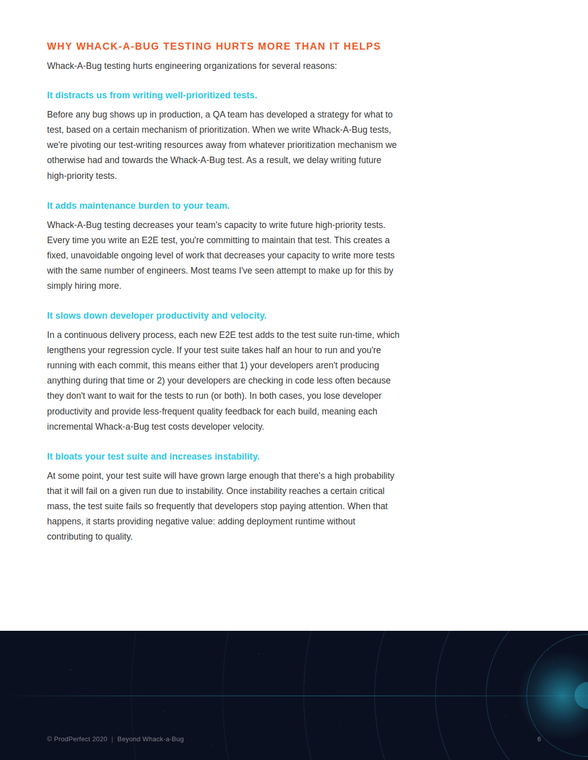Why Whack-a-Bug Testing Hurts More Than It Helps
Whack-A-Bug testing hurts engineering organizations for several reasons:
It distracts us from writing well-prioritized tests.
Before any bug shows up in production, a QA team has developed a strategy for what to test, based on a certain mechanism of prioritization. When we write Whack-A-Bug tests, we're pivoting our test-writing resources away from whatever prioritization mechanism we otherwise had and towards the Whack-A-Bug test. As a result, we delay writing future high-priority tests.
It adds maintenance burden to your team.
Whack-A-Bug testing decreases your team's capacity to write future high-priority tests. Every time you write an E2E test, you're committing to maintain that test. This creates a fixed, unavoidable ongoing level of work that decreases your capacity to write more tests with the same number of engineers. Most teams I've seen attempt to make up for this by simply hiring more.
It slows down developer productivity and velocity.
In a continuous delivery process, each new E2E test adds to the test suite run-time, which lengthens your regression cycle. If your test suite takes half an hour to run and you're running with each commit, this means either that 1) your developers aren't producing anything during that time or 2) your developers are checking in code less often because they don't want to wait for the tests to run (or both). In both cases, you lose developer productivity and provide less-frequent quality feedback for each build, meaning each incremental Whack-a-Bug test costs developer velocity.
It bloats your test suite and increases instability.
At some point, your test suite will have grown large enough that there's a high probability that it will fail on a given run due to instability. Once instability reaches a certain critical mass, the test suite fails so frequently that developers stop paying attention. When that happens, it starts providing negative value: adding deployment runtime without contributing to quality.
© ProdPerfect 2020|Beyond Whack-a-Bug
6